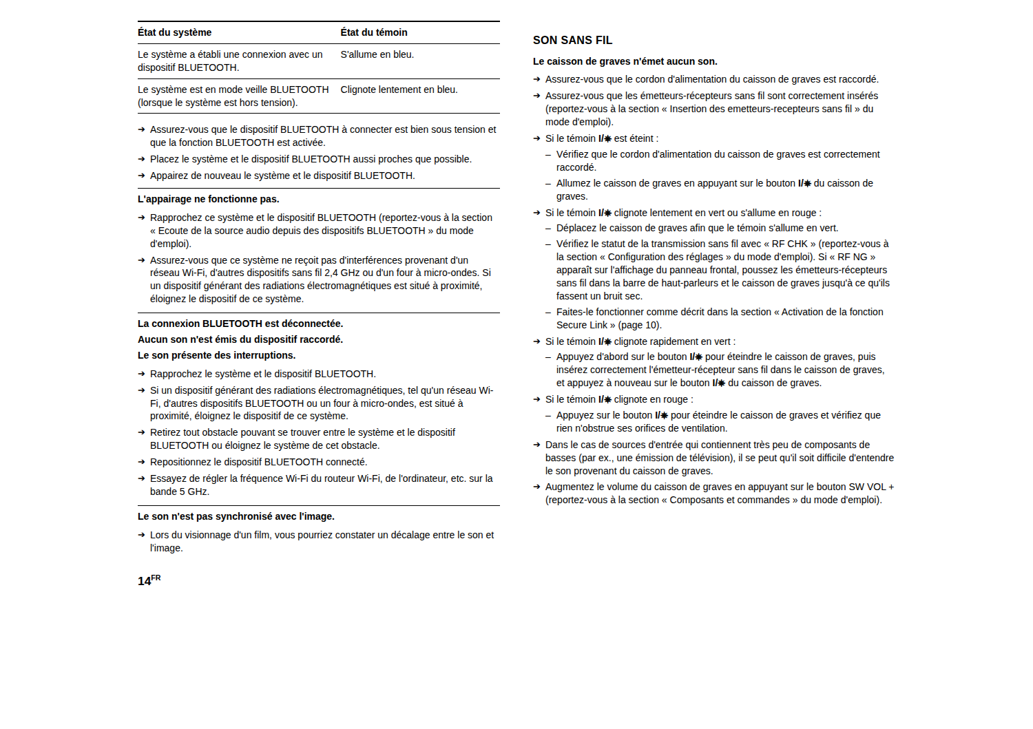| État du système | État du témoin |
| --- | --- |
| Le système a établi une connexion avec un dispositif BLUETOOTH. | S'allume en bleu. |
| Le système est en mode veille BLUETOOTH (lorsque le système est hors tension). | Clignote lentement en bleu. |
Assurez-vous que le dispositif BLUETOOTH à connecter est bien sous tension et que la fonction BLUETOOTH est activée.
Placez le système et le dispositif BLUETOOTH aussi proches que possible.
Appairez de nouveau le système et le dispositif BLUETOOTH.
L'appairage ne fonctionne pas.
Rapprochez ce système et le dispositif BLUETOOTH (reportez-vous à la section « Ecoute de la source audio depuis des dispositifs BLUETOOTH » du mode d'emploi).
Assurez-vous que ce système ne reçoit pas d'interférences provenant d'un réseau Wi-Fi, d'autres dispositifs sans fil 2,4 GHz ou d'un four à micro-ondes. Si un dispositif générant des radiations électromagnétiques est situé à proximité, éloignez le dispositif de ce système.
La connexion BLUETOOTH est déconnectée.
Aucun son n'est émis du dispositif raccordé.
Le son présente des interruptions.
Rapprochez le système et le dispositif BLUETOOTH.
Si un dispositif générant des radiations électromagnétiques, tel qu'un réseau Wi-Fi, d'autres dispositifs BLUETOOTH ou un four à micro-ondes, est situé à proximité, éloignez le dispositif de ce système.
Retirez tout obstacle pouvant se trouver entre le système et le dispositif BLUETOOTH ou éloignez le système de cet obstacle.
Repositionnez le dispositif BLUETOOTH connecté.
Essayez de régler la fréquence Wi-Fi du routeur Wi-Fi, de l'ordinateur, etc. sur la bande 5 GHz.
Le son n'est pas synchronisé avec l'image.
Lors du visionnage d'un film, vous pourriez constater un décalage entre le son et l'image.
14FR
SON SANS FIL
Le caisson de graves n'émet aucun son.
Assurez-vous que le cordon d'alimentation du caisson de graves est raccordé.
Assurez-vous que les émetteurs-récepteurs sans fil sont correctement insérés (reportez-vous à la section « Insertion des emetteurs-recepteurs sans fil » du mode d'emploi).
Si le témoin I/⎈ est éteint :
Vérifiez que le cordon d'alimentation du caisson de graves est correctement raccordé.
Allumez le caisson de graves en appuyant sur le bouton I/⎈ du caisson de graves.
Si le témoin I/⎈ clignote lentement en vert ou s'allume en rouge :
Déplacez le caisson de graves afin que le témoin s'allume en vert.
Vérifiez le statut de la transmission sans fil avec « RF CHK » (reportez-vous à la section « Configuration des réglages » du mode d'emploi). Si « RF NG » apparaît sur l'affichage du panneau frontal, poussez les émetteurs-récepteurs sans fil dans la barre de haut-parleurs et le caisson de graves jusqu'à ce qu'ils fassent un bruit sec.
Faites-le fonctionner comme décrit dans la section « Activation de la fonction Secure Link » (page 10).
Si le témoin I/⎈ clignote rapidement en vert :
Appuyez d'abord sur le bouton I/⎈ pour éteindre le caisson de graves, puis insérez correctement l'émetteur-récepteur sans fil dans le caisson de graves, et appuyez à nouveau sur le bouton I/⎈ du caisson de graves.
Si le témoin I/⎈ clignote en rouge :
Appuyez sur le bouton I/⎈ pour éteindre le caisson de graves et vérifiez que rien n'obstrue ses orifices de ventilation.
Dans le cas de sources d'entrée qui contiennent très peu de composants de basses (par ex., une émission de télévision), il se peut qu'il soit difficile d'entendre le son provenant du caisson de graves.
Augmentez le volume du caisson de graves en appuyant sur le bouton SW VOL + (reportez-vous à la section « Composants et commandes » du mode d'emploi).